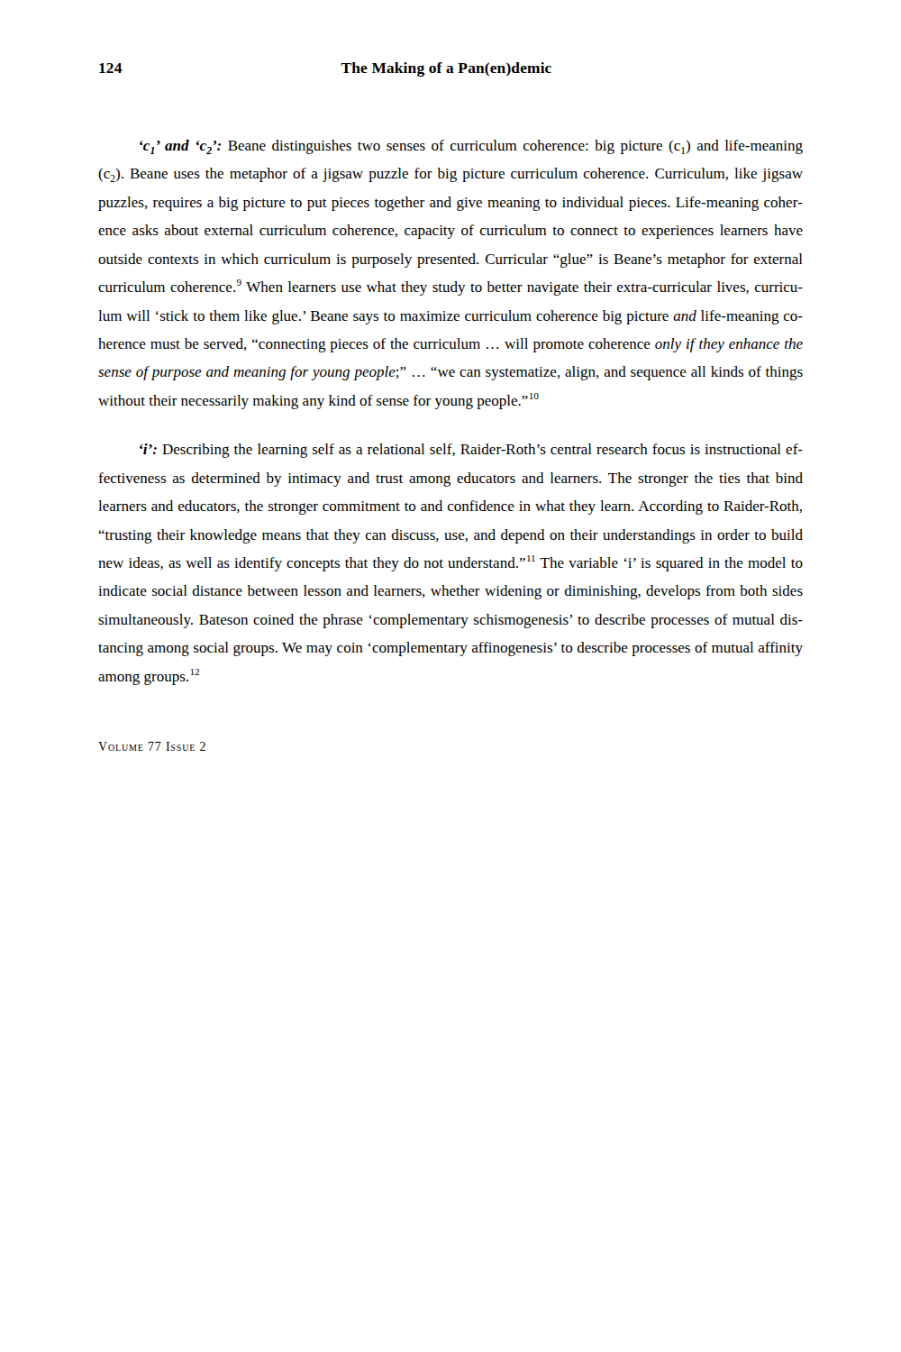124
The Making of a Pan(en)demic
‘c1’ and ‘c2’: Beane distinguishes two senses of curriculum coherence: big picture (c1) and life-meaning (c2). Beane uses the metaphor of a jigsaw puzzle for big picture curriculum coherence. Curriculum, like jigsaw puzzles, requires a big picture to put pieces together and give meaning to individual pieces. Life-meaning coherence asks about external curriculum coherence, capacity of curriculum to connect to experiences learners have outside contexts in which curriculum is purposely presented. Curricular “glue” is Beane’s metaphor for external curriculum coherence.9 When learners use what they study to better navigate their extra-curricular lives, curriculum will ‘stick to them like glue.’ Beane says to maximize curriculum coherence big picture and life-meaning coherence must be served, “connecting pieces of the curriculum … will promote coherence only if they enhance the sense of purpose and meaning for young people;” … “we can systematize, align, and sequence all kinds of things without their necessarily making any kind of sense for young people.”10
‘i’: Describing the learning self as a relational self, Raider-Roth’s central research focus is instructional effectiveness as determined by intimacy and trust among educators and learners. The stronger the ties that bind learners and educators, the stronger commitment to and confidence in what they learn. According to Raider-Roth, “trusting their knowledge means that they can discuss, use, and depend on their understandings in order to build new ideas, as well as identify concepts that they do not understand.”11 The variable ‘i’ is squared in the model to indicate social distance between lesson and learners, whether widening or diminishing, develops from both sides simultaneously. Bateson coined the phrase ‘complementary schismogenesis’ to describe processes of mutual distancing among social groups. We may coin ‘complementary affinogenesis’ to describe processes of mutual affinity among groups.12
Volume 77 Issue 2